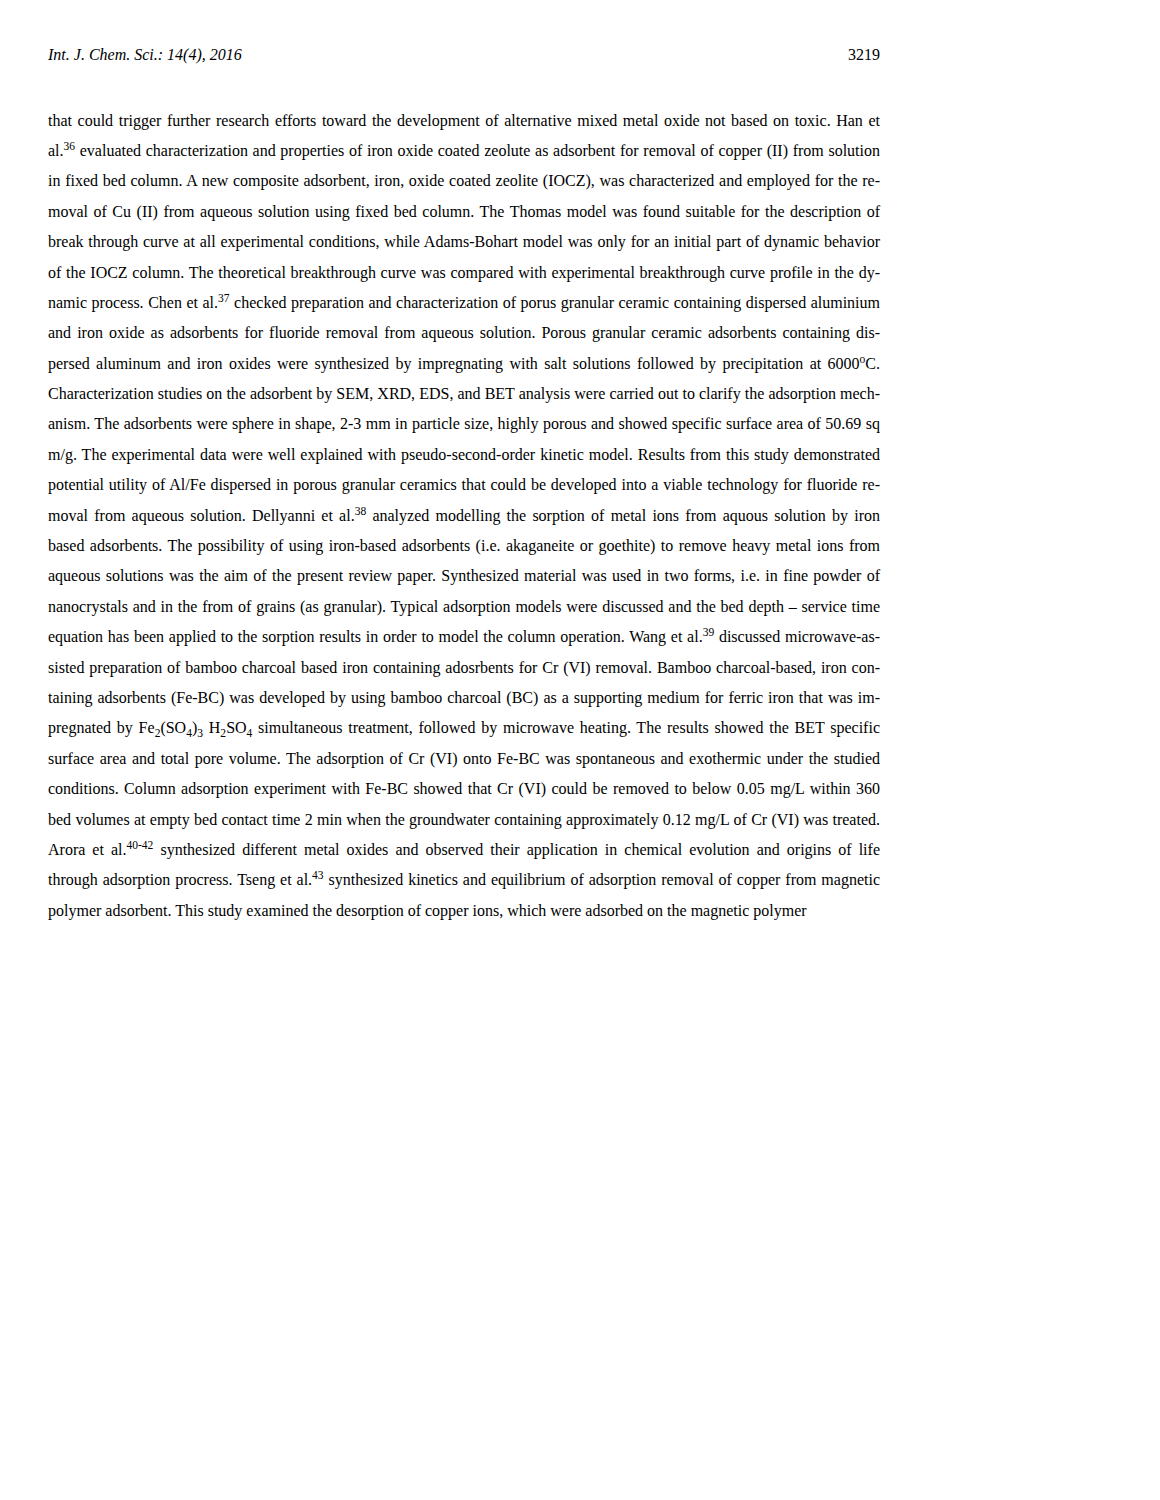Int. J. Chem. Sci.: 14(4), 2016 3219
that could trigger further research efforts toward the development of alternative mixed metal oxide not based on toxic. Han et al.36 evaluated characterization and properties of iron oxide coated zeolute as adsorbent for removal of copper (II) from solution in fixed bed column. A new composite adsorbent, iron, oxide coated zeolite (IOCZ), was characterized and employed for the removal of Cu (II) from aqueous solution using fixed bed column. The Thomas model was found suitable for the description of break through curve at all experimental conditions, while Adams-Bohart model was only for an initial part of dynamic behavior of the IOCZ column. The theoretical breakthrough curve was compared with experimental breakthrough curve profile in the dynamic process. Chen et al.37 checked preparation and characterization of porus granular ceramic containing dispersed aluminium and iron oxide as adsorbents for fluoride removal from aqueous solution. Porous granular ceramic adsorbents containing dispersed aluminum and iron oxides were synthesized by impregnating with salt solutions followed by precipitation at 6000oC. Characterization studies on the adsorbent by SEM, XRD, EDS, and BET analysis were carried out to clarify the adsorption mechanism. The adsorbents were sphere in shape, 2-3 mm in particle size, highly porous and showed specific surface area of 50.69 sq m/g. The experimental data were well explained with pseudo-second-order kinetic model. Results from this study demonstrated potential utility of Al/Fe dispersed in porous granular ceramics that could be developed into a viable technology for fluoride removal from aqueous solution. Dellyanni et al.38 analyzed modelling the sorption of metal ions from aquous solution by iron based adsorbents. The possibility of using iron-based adsorbents (i.e. akaganeite or goethite) to remove heavy metal ions from aqueous solutions was the aim of the present review paper. Synthesized material was used in two forms, i.e. in fine powder of nanocrystals and in the from of grains (as granular). Typical adsorption models were discussed and the bed depth – service time equation has been applied to the sorption results in order to model the column operation. Wang et al.39 discussed microwave-assisted preparation of bamboo charcoal based iron containing adosrbents for Cr (VI) removal. Bamboo charcoal-based, iron containing adsorbents (Fe-BC) was developed by using bamboo charcoal (BC) as a supporting medium for ferric iron that was impregnated by Fe2(SO4)3 H2SO4 simultaneous treatment, followed by microwave heating. The results showed the BET specific surface area and total pore volume. The adsorption of Cr (VI) onto Fe-BC was spontaneous and exothermic under the studied conditions. Column adsorption experiment with Fe-BC showed that Cr (VI) could be removed to below 0.05 mg/L within 360 bed volumes at empty bed contact time 2 min when the groundwater containing approximately 0.12 mg/L of Cr (VI) was treated. Arora et al.40-42 synthesized different metal oxides and observed their application in chemical evolution and origins of life through adsorption procress. Tseng et al.43 synthesized kinetics and equilibrium of adsorption removal of copper from magnetic polymer adsorbent. This study examined the desorption of copper ions, which were adsorbed on the magnetic polymer